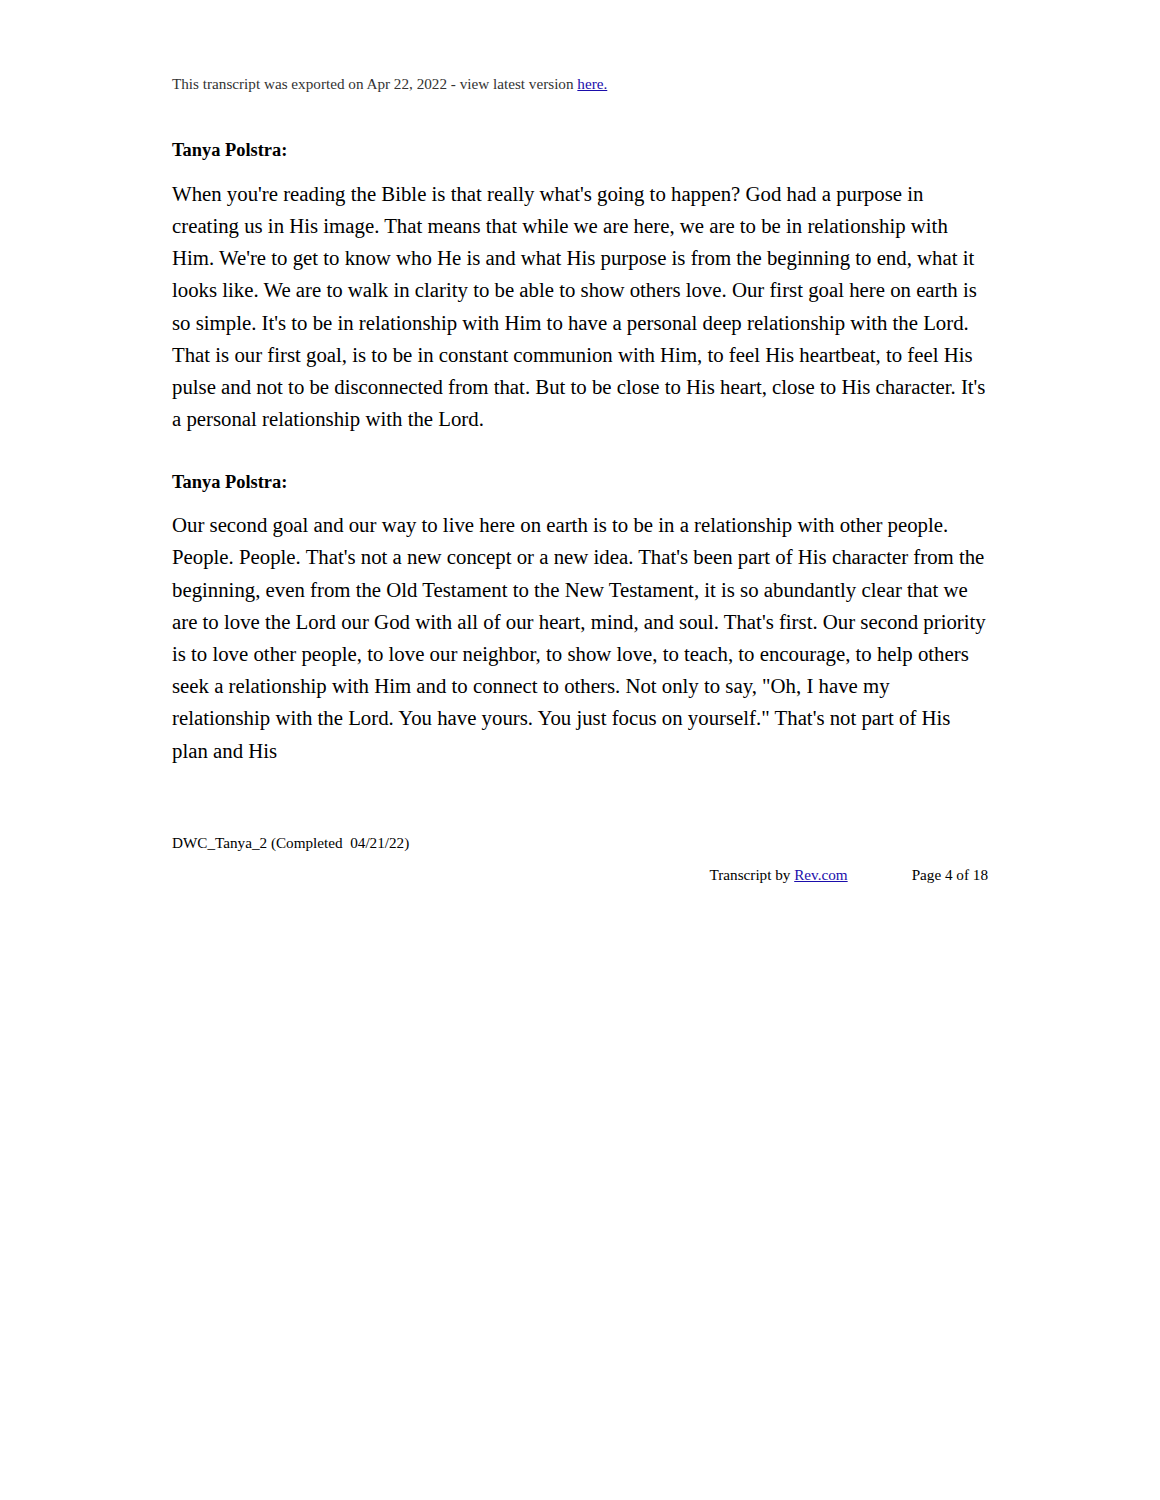This transcript was exported on Apr 22, 2022 - view latest version here.
Tanya Polstra:
When you're reading the Bible is that really what's going to happen? God had a purpose in creating us in His image. That means that while we are here, we are to be in relationship with Him. We're to get to know who He is and what His purpose is from the beginning to end, what it looks like. We are to walk in clarity to be able to show others love. Our first goal here on earth is so simple. It's to be in relationship with Him to have a personal deep relationship with the Lord. That is our first goal, is to be in constant communion with Him, to feel His heartbeat, to feel His pulse and not to be disconnected from that. But to be close to His heart, close to His character. It's a personal relationship with the Lord.
Tanya Polstra:
Our second goal and our way to live here on earth is to be in a relationship with other people. People. People. That's not a new concept or a new idea. That's been part of His character from the beginning, even from the Old Testament to the New Testament, it is so abundantly clear that we are to love the Lord our God with all of our heart, mind, and soul. That's first. Our second priority is to love other people, to love our neighbor, to show love, to teach, to encourage, to help others seek a relationship with Him and to connect to others. Not only to say, "Oh, I have my relationship with the Lord. You have yours. You just focus on yourself." That's not part of His plan and His
DWC_Tanya_2 (Completed 04/21/22)
Transcript by Rev.com Page 4 of 18